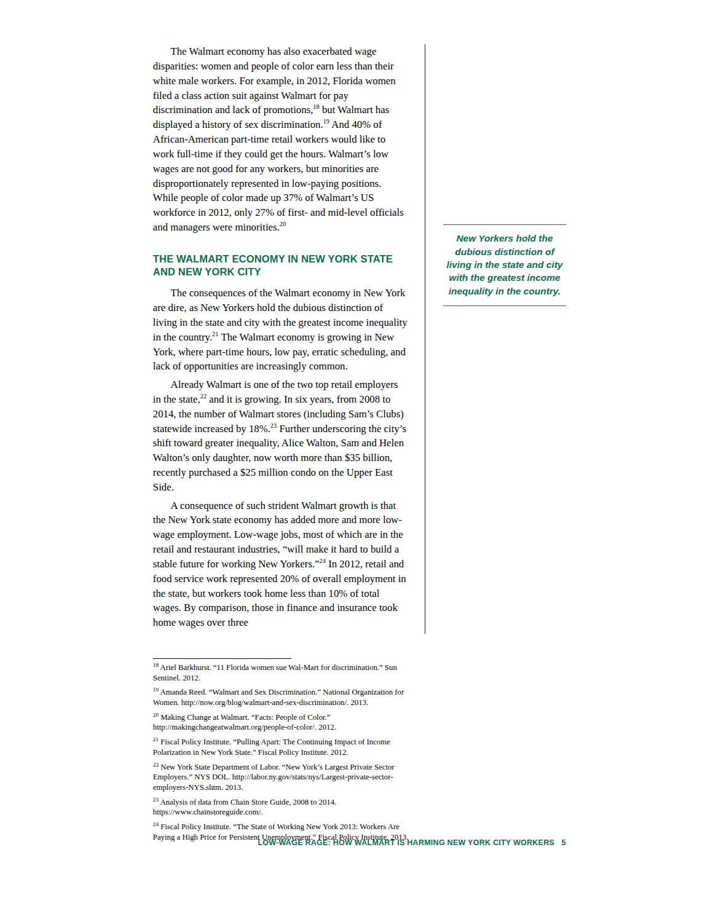The Walmart economy has also exacerbated wage disparities: women and people of color earn less than their white male workers. For example, in 2012, Florida women filed a class action suit against Walmart for pay discrimination and lack of promotions,18 but Walmart has displayed a history of sex discrimination.19 And 40% of African-American part-time retail workers would like to work full-time if they could get the hours. Walmart’s low wages are not good for any workers, but minorities are disproportionately represented in low-paying positions. While people of color made up 37% of Walmart’s US workforce in 2012, only 27% of first- and mid-level officials and managers were minorities.20
The Walmart Economy in New York State and New York City
The consequences of the Walmart economy in New York are dire, as New Yorkers hold the dubious distinction of living in the state and city with the greatest income inequality in the country.21 The Walmart economy is growing in New York, where part-time hours, low pay, erratic scheduling, and lack of opportunities are increasingly common.
Already Walmart is one of the two top retail employers in the state,22 and it is growing. In six years, from 2008 to 2014, the number of Walmart stores (including Sam’s Clubs) statewide increased by 18%.23 Further underscoring the city’s shift toward greater inequality, Alice Walton, Sam and Helen Walton’s only daughter, now worth more than $35 billion, recently purchased a $25 million condo on the Upper East Side.
A consequence of such strident Walmart growth is that the New York state economy has added more and more low-wage employment. Low-wage jobs, most of which are in the retail and restaurant industries, “will make it hard to build a stable future for working New Yorkers.”24 In 2012, retail and food service work represented 20% of overall employment in the state, but workers took home less than 10% of total wages. By comparison, those in finance and insurance took home wages over three
New Yorkers hold the dubious distinction of living in the state and city with the greatest income inequality in the country.
18 Ariel Barkhurst. “11 Florida women sue Wal-Mart for discrimination.” Sun Sentinel. 2012.
19 Amanda Reed. “Walmart and Sex Discrimination.” National Organization for Women. http://now.org/blog/walmart-and-sex-discrimination/. 2013.
20 Making Change at Walmart. “Facts: People of Color.” http://makingchangeatwalmart.org/people-of-color/. 2012.
21 Fiscal Policy Institute. “Pulling Apart: The Continuing Impact of Income Polarization in New York State.” Fiscal Policy Institute. 2012.
22 New York State Department of Labor. “New York’s Largest Private Sector Employers.” NYS DOL. http://labor.ny.gov/stats/nys/Largest-private-sector-employers-NYS.shtm. 2013.
23 Analysis of data from Chain Store Guide, 2008 to 2014. https://www.chainstoreguide.com/.
24 Fiscal Policy Institute. “The State of Working New York 2013: Workers Are Paying a High Price for Persistent Unemployment.” Fiscal Policy Institute. 2013.
LOW-WAGE RAGE: HOW WALMART IS HARMING NEW YORK CITY WORKERS5